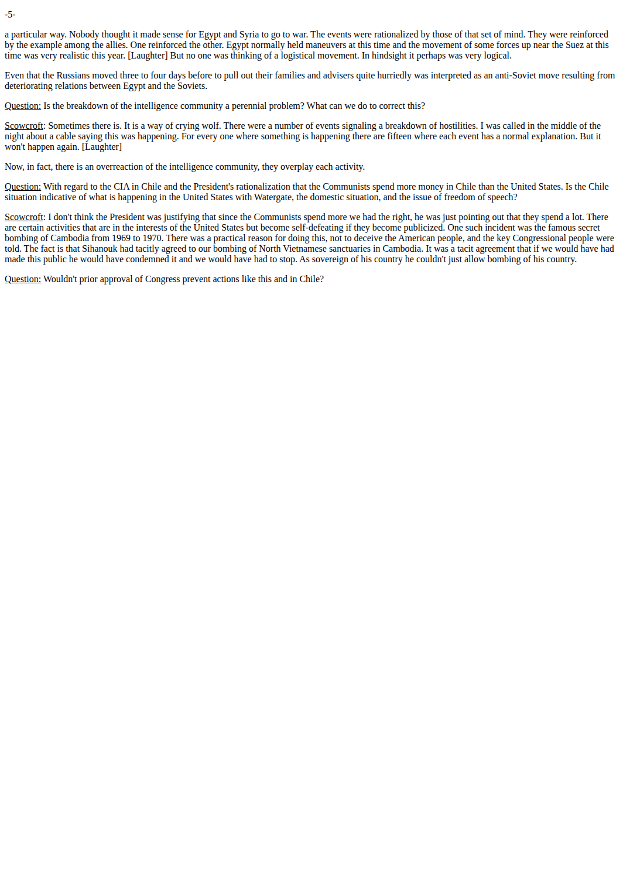-5-
a particular way. Nobody thought it made sense for Egypt and Syria to go to war. The events were rationalized by those of that set of mind. They were reinforced by the example among the allies. One reinforced the other. Egypt normally held maneuvers at this time and the movement of some forces up near the Suez at this time was very realistic this year. [Laughter] But no one was thinking of a logistical movement. In hindsight it perhaps was very logical.
Even that the Russians moved three to four days before to pull out their families and advisers quite hurriedly was interpreted as an anti-Soviet move resulting from deteriorating relations between Egypt and the Soviets.
Question: Is the breakdown of the intelligence community a perennial problem? What can we do to correct this?
Scowcroft: Sometimes there is. It is a way of crying wolf. There were a number of events signaling a breakdown of hostilities. I was called in the middle of the night about a cable saying this was happening. For every one where something is happening there are fifteen where each event has a normal explanation. But it won't happen again. [Laughter]
Now, in fact, there is an overreaction of the intelligence community, they overplay each activity.
Question: With regard to the CIA in Chile and the President's rationalization that the Communists spend more money in Chile than the United States. Is the Chile situation indicative of what is happening in the United States with Watergate, the domestic situation, and the issue of freedom of speech?
Scowcroft: I don't think the President was justifying that since the Communists spend more we had the right, he was just pointing out that they spend a lot. There are certain activities that are in the interests of the United States but become self-defeating if they become publicized. One such incident was the famous secret bombing of Cambodia from 1969 to 1970. There was a practical reason for doing this, not to deceive the American people, and the key Congressional people were told. The fact is that Sihanouk had tacitly agreed to our bombing of North Vietnamese sanctuaries in Cambodia. It was a tacit agreement that if we would have had made this public he would have condemned it and we would have had to stop. As sovereign of his country he couldn't just allow bombing of his country.
Question: Wouldn't prior approval of Congress prevent actions like this and in Chile?